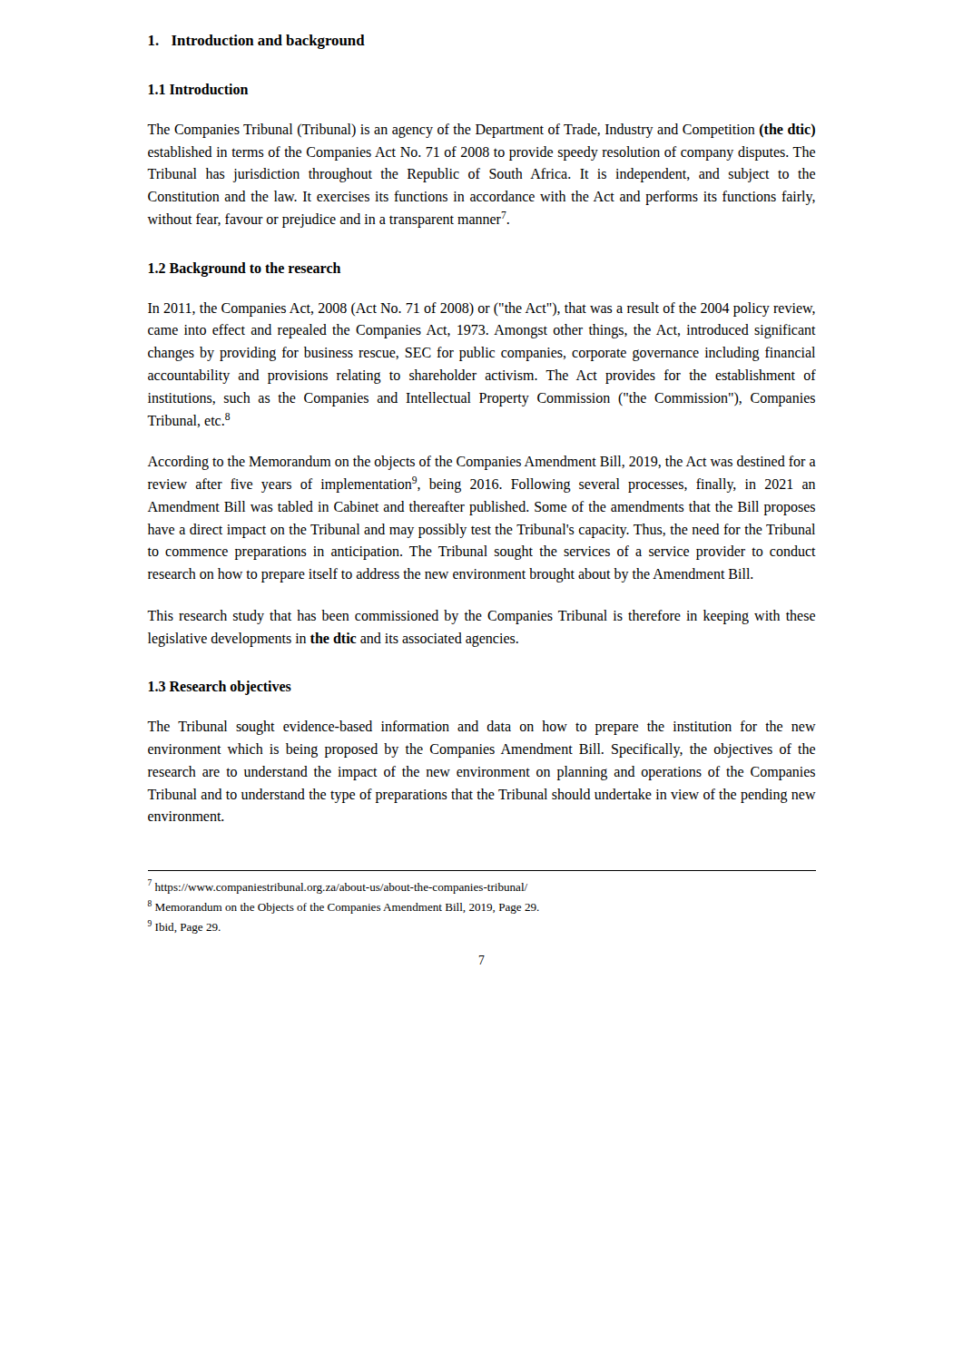1. Introduction and background
1.1 Introduction
The Companies Tribunal (Tribunal) is an agency of the Department of Trade, Industry and Competition (the dtic) established in terms of the Companies Act No. 71 of 2008 to provide speedy resolution of company disputes. The Tribunal has jurisdiction throughout the Republic of South Africa. It is independent, and subject to the Constitution and the law. It exercises its functions in accordance with the Act and performs its functions fairly, without fear, favour or prejudice and in a transparent manner7.
1.2 Background to the research
In 2011, the Companies Act, 2008 (Act No. 71 of 2008) or ("the Act"), that was a result of the 2004 policy review, came into effect and repealed the Companies Act, 1973. Amongst other things, the Act, introduced significant changes by providing for business rescue, SEC for public companies, corporate governance including financial accountability and provisions relating to shareholder activism. The Act provides for the establishment of institutions, such as the Companies and Intellectual Property Commission ("the Commission"), Companies Tribunal, etc.8
According to the Memorandum on the objects of the Companies Amendment Bill, 2019, the Act was destined for a review after five years of implementation9, being 2016. Following several processes, finally, in 2021 an Amendment Bill was tabled in Cabinet and thereafter published. Some of the amendments that the Bill proposes have a direct impact on the Tribunal and may possibly test the Tribunal's capacity. Thus, the need for the Tribunal to commence preparations in anticipation. The Tribunal sought the services of a service provider to conduct research on how to prepare itself to address the new environment brought about by the Amendment Bill.
This research study that has been commissioned by the Companies Tribunal is therefore in keeping with these legislative developments in the dtic and its associated agencies.
1.3 Research objectives
The Tribunal sought evidence-based information and data on how to prepare the institution for the new environment which is being proposed by the Companies Amendment Bill. Specifically, the objectives of the research are to understand the impact of the new environment on planning and operations of the Companies Tribunal and to understand the type of preparations that the Tribunal should undertake in view of the pending new environment.
7https://www.companiestribunal.org.za/about-us/about-the-companies-tribunal/
8Memorandum on the Objects of the Companies Amendment Bill, 2019, Page 29.
9Ibid, Page 29.
7